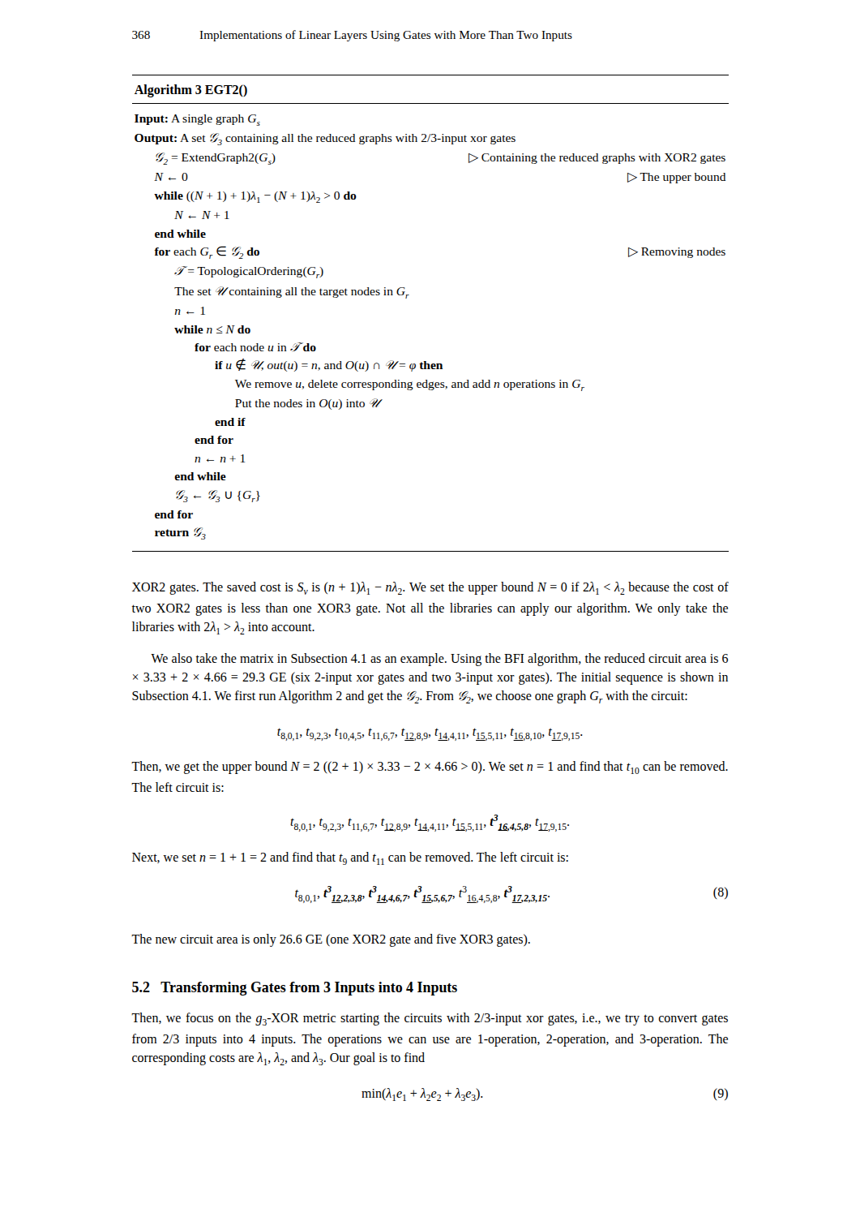368
Implementations of Linear Layers Using Gates with More Than Two Inputs
Algorithm 3 EGT2()
Input: A single graph Gs Output: A set 𝒢3 containing all the reduced graphs with 2/3-input xor gates 𝒢2 = ExtendGraph2(Gs)▷ Containing the reduced graphs with XOR2 gates N ← 0▷ The upper bound while ((N + 1) + 1)λ1 − (N + 1)λ2 > 0 do N ← N + 1 end while for each Gr ∈ 𝒢2 do▷ Removing nodes 𝒯 = TopologicalOrdering(Gr) The set 𝒰 containing all the target nodes in Gr n ← 1 while n ≤ N do for each node u in 𝒯 do if u ∉ 𝒰, out(u) = n, and O(u) ∩ 𝒰 = φ then We remove u, delete corresponding edges, and add n operations in Gr Put the nodes in O(u) into 𝒰 end if end for n ← n + 1 end while 𝒢3 ← 𝒢3 ∪ {Gr} end for return 𝒢3
XOR2 gates. The saved cost is Sv is (n + 1)λ1 − nλ2. We set the upper bound N = 0 if 2λ1 < λ2 because the cost of two XOR2 gates is less than one XOR3 gate. Not all the libraries can apply our algorithm. We only take the libraries with 2λ1 > λ2 into account.
We also take the matrix in Subsection 4.1 as an example. Using the BFI algorithm, the reduced circuit area is 6 × 3.33 + 2 × 4.66 = 29.3 GE (six 2-input xor gates and two 3-input xor gates). The initial sequence is shown in Subsection 4.1. We first run Algorithm 2 and get the 𝒢2. From 𝒢2, we choose one graph Gr with the circuit:
t8,0,1, t9,2,3, t10,4,5, t11,6,7, t12,8,9, t14,4,11, t15,5,11, t16,8,10, t17,9,15.
Then, we get the upper bound N = 2 ((2 + 1) × 3.33 − 2 × 4.66 > 0). We set n = 1 and find that t10 can be removed. The left circuit is:
t8,0,1, t9,2,3, t11,6,7, t12,8,9, t14,4,11, t15,5,11, t316,4,5,8, t17,9,15.
Next, we set n = 1 + 1 = 2 and find that t9 and t11 can be removed. The left circuit is:
(8) t8,0,1, t312,2,3,8, t314,4,6,7, t315,5,6,7, t316,4,5,8, t317,2,3,15.
The new circuit area is only 26.6 GE (one XOR2 gate and five XOR3 gates).
5.2 Transforming Gates from 3 Inputs into 4 Inputs
Then, we focus on the g3-XOR metric starting the circuits with 2/3-input xor gates, i.e., we try to convert gates from 2/3 inputs into 4 inputs. The operations we can use are 1-operation, 2-operation, and 3-operation. The corresponding costs are λ1, λ2, and λ3. Our goal is to find
(9) min(λ1e1 + λ2e2 + λ3e3).